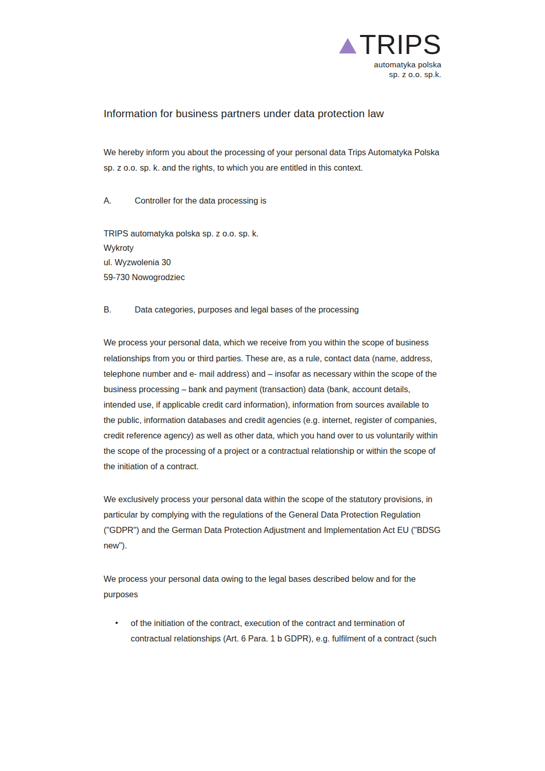TRIPS
automatyka polska
sp. z o.o. sp.k.
Information for business partners under data protection law
We hereby inform you about the processing of your personal data Trips Automatyka Polska sp. z o.o. sp. k. and the rights, to which you are entitled in this context.
A. Controller for the data processing is
TRIPS automatyka polska sp. z o.o. sp. k.
Wykroty
ul. Wyzwolenia 30
59-730 Nowogrodziec
B. Data categories, purposes and legal bases of the processing
We process your personal data, which we receive from you within the scope of business relationships from you or third parties. These are, as a rule, contact data (name, address, telephone number and e- mail address) and – insofar as necessary within the scope of the business processing – bank and payment (transaction) data (bank, account details, intended use, if applicable credit card information), information from sources available to the public, information databases and credit agencies (e.g. internet, register of companies, credit reference agency) as well as other data, which you hand over to us voluntarily within the scope of the processing of a project or a contractual relationship or within the scope of the initiation of a contract.
We exclusively process your personal data within the scope of the statutory provisions, in particular by complying with the regulations of the General Data Protection Regulation ("GDPR") and the German Data Protection Adjustment and Implementation Act EU ("BDSG new").
We process your personal data owing to the legal bases described below and for the purposes
of the initiation of the contract, execution of the contract and termination of contractual relationships (Art. 6 Para. 1 b GDPR), e.g. fulfilment of a contract (such